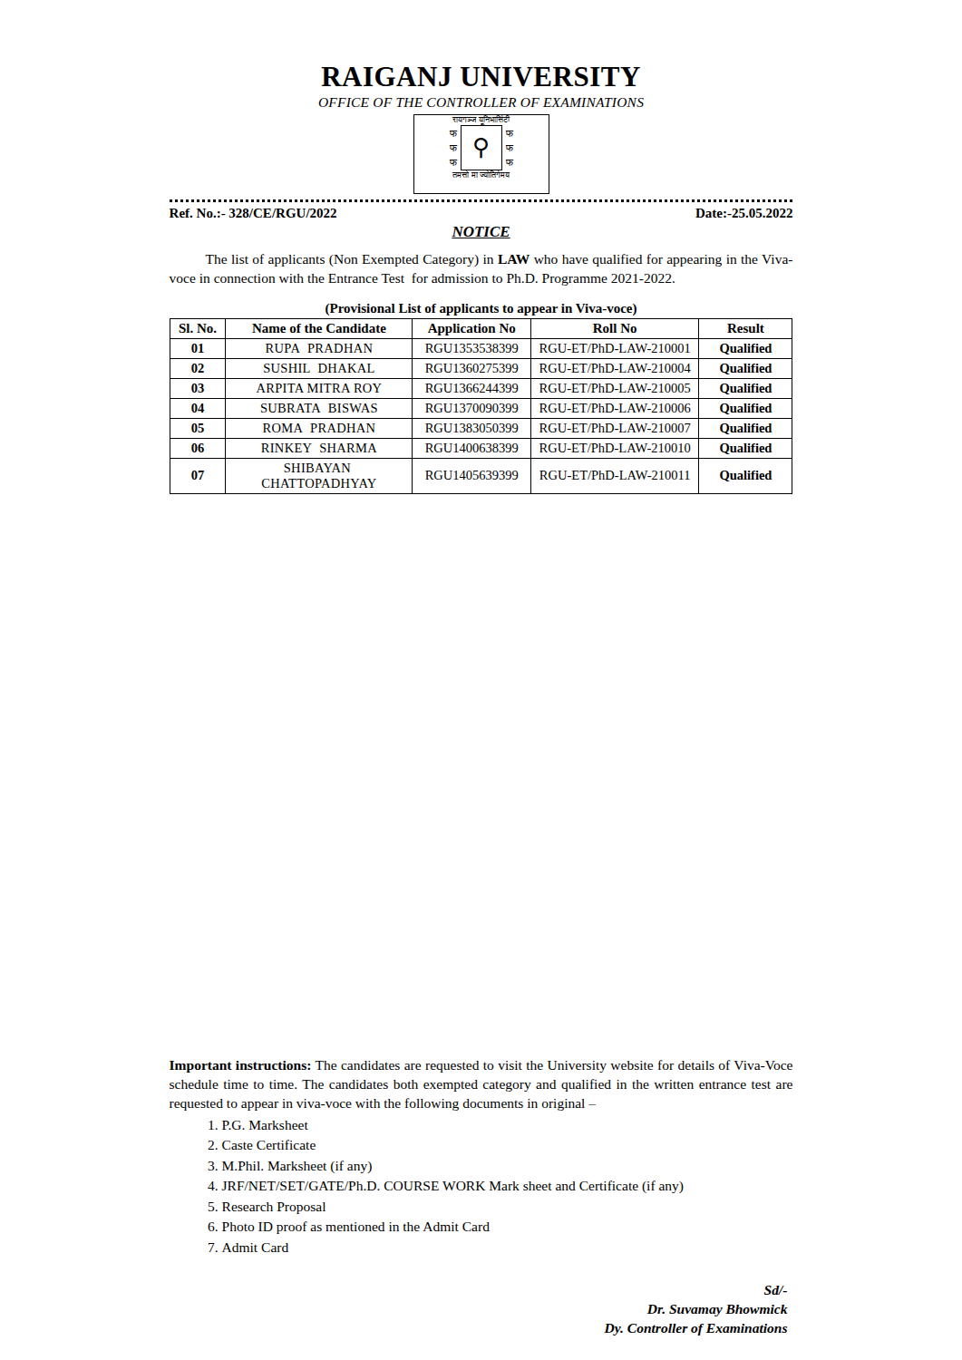RAIGANJ UNIVERSITY
OFFICE OF THE CONTROLLER OF EXAMINATIONS
रायगञ्ज यूनिभार्सिटी
फफफ
⚲
फफफ
तमसो मा ज्योतिर्गमय
Ref. No.:- 328/CE/RGU/2022
Date:-25.05.2022
NOTICE
The list of applicants (Non Exempted Category) in LAW who have qualified for appearing in the Viva-voce in connection with the Entrance Test for admission to Ph.D. Programme 2021-2022.
(Provisional List of applicants to appear in Viva-voce)
| Sl. No. | Name of the Candidate | Application No | Roll No | Result |
| --- | --- | --- | --- | --- |
| 01 | RUPA PRADHAN | RGU1353538399 | RGU-ET/PhD-LAW-210001 | Qualified |
| 02 | SUSHIL DHAKAL | RGU1360275399 | RGU-ET/PhD-LAW-210004 | Qualified |
| 03 | ARPITA MITRA ROY | RGU1366244399 | RGU-ET/PhD-LAW-210005 | Qualified |
| 04 | SUBRATA BISWAS | RGU1370090399 | RGU-ET/PhD-LAW-210006 | Qualified |
| 05 | ROMA PRADHAN | RGU1383050399 | RGU-ET/PhD-LAW-210007 | Qualified |
| 06 | RINKEY SHARMA | RGU1400638399 | RGU-ET/PhD-LAW-210010 | Qualified |
| 07 | SHIBAYAN CHATTOPADHYAY | RGU1405639399 | RGU-ET/PhD-LAW-210011 | Qualified |
Important instructions: The candidates are requested to visit the University website for details of Viva-Voce schedule time to time. The candidates both exempted category and qualified in the written entrance test are requested to appear in viva-voce with the following documents in original –
P.G. Marksheet
Caste Certificate
M.Phil. Marksheet (if any)
JRF/NET/SET/GATE/Ph.D. COURSE WORK Mark sheet and Certificate (if any)
Research Proposal
Photo ID proof as mentioned in the Admit Card
Admit Card
Sd/-
Dr. Suvamay Bhowmick
Dy. Controller of Examinations